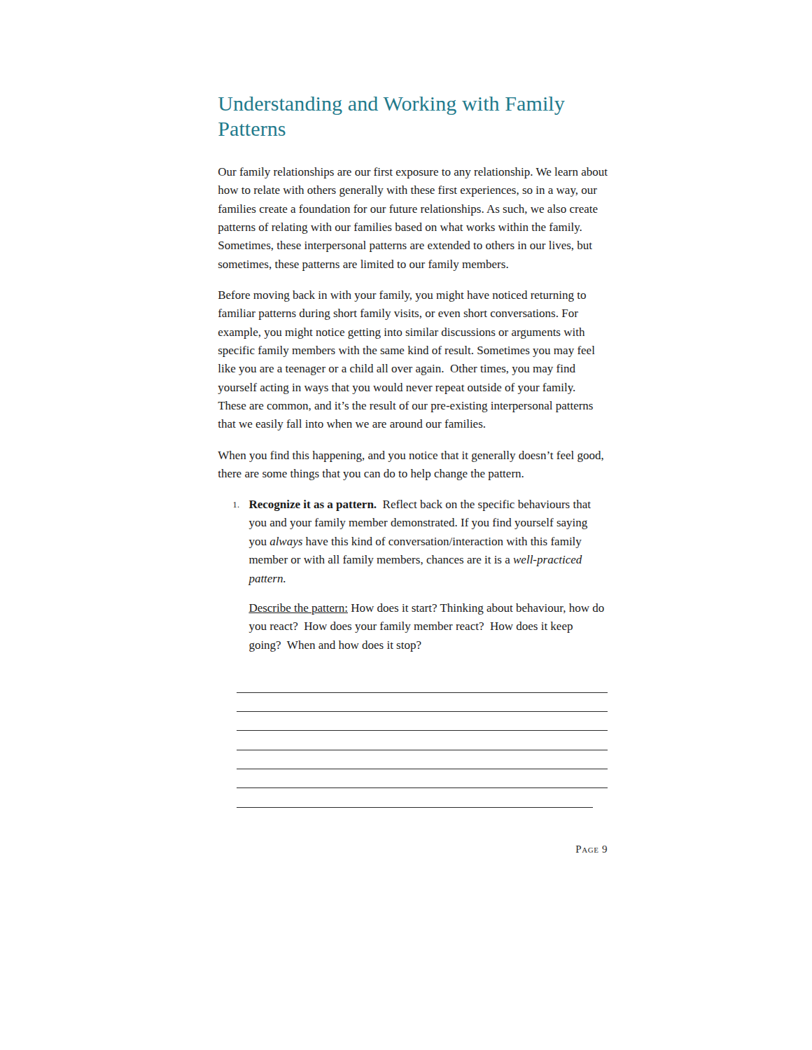Understanding and Working with Family Patterns
Our family relationships are our first exposure to any relationship. We learn about how to relate with others generally with these first experiences, so in a way, our families create a foundation for our future relationships. As such, we also create patterns of relating with our families based on what works within the family. Sometimes, these interpersonal patterns are extended to others in our lives, but sometimes, these patterns are limited to our family members.
Before moving back in with your family, you might have noticed returning to familiar patterns during short family visits, or even short conversations. For example, you might notice getting into similar discussions or arguments with specific family members with the same kind of result. Sometimes you may feel like you are a teenager or a child all over again. Other times, you may find yourself acting in ways that you would never repeat outside of your family. These are common, and it’s the result of our pre-existing interpersonal patterns that we easily fall into when we are around our families.
When you find this happening, and you notice that it generally doesn’t feel good, there are some things that you can do to help change the pattern.
Recognize it as a pattern. Reflect back on the specific behaviours that you and your family member demonstrated. If you find yourself saying you always have this kind of conversation/interaction with this family member or with all family members, chances are it is a well-practiced pattern.
Describe the pattern: How does it start? Thinking about behaviour, how do you react? How does your family member react? How does it keep going? When and how does it stop?
Page 9